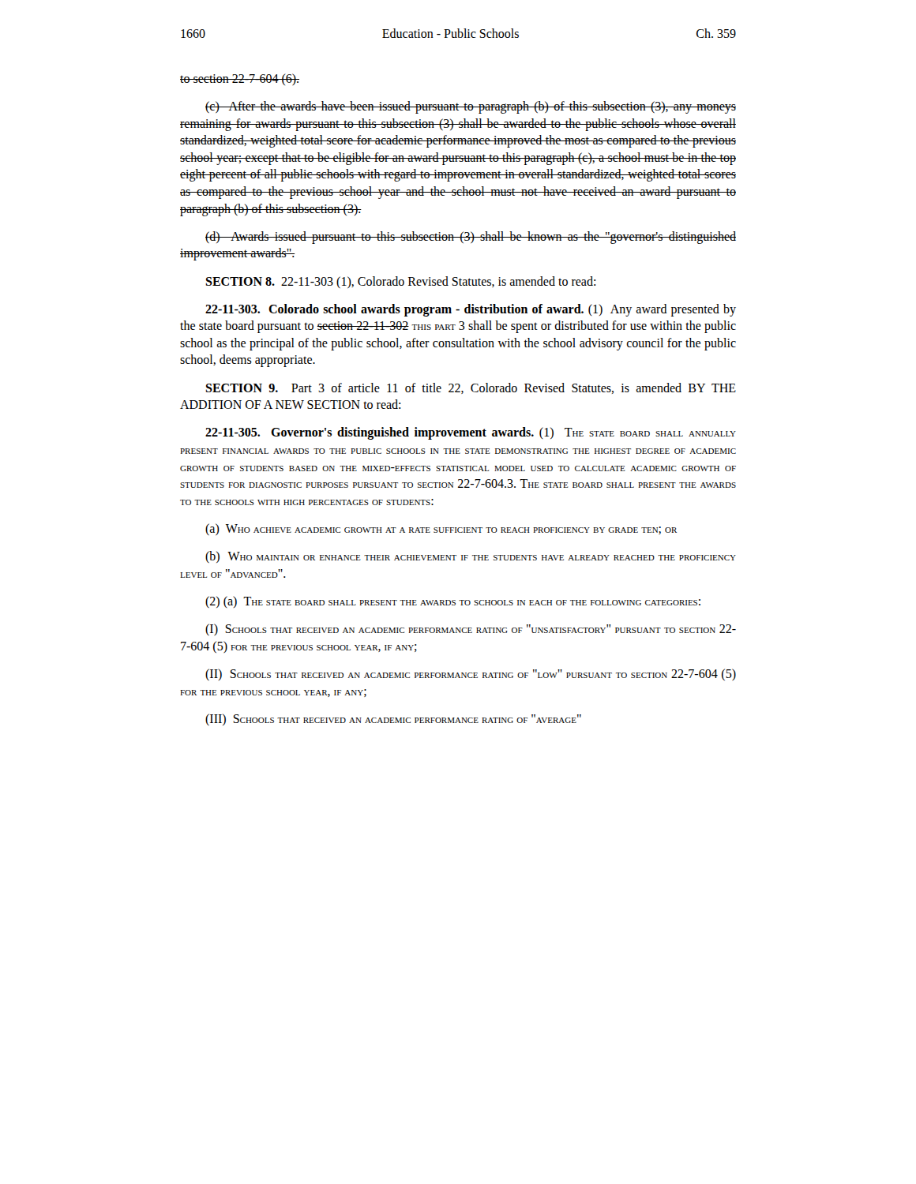1660 Education - Public Schools Ch. 359
to section 22-7-604 (6).
(c) After the awards have been issued pursuant to paragraph (b) of this subsection (3), any moneys remaining for awards pursuant to this subsection (3) shall be awarded to the public schools whose overall standardized, weighted total score for academic performance improved the most as compared to the previous school year; except that to be eligible for an award pursuant to this paragraph (c), a school must be in the top eight percent of all public schools with regard to improvement in overall standardized, weighted total scores as compared to the previous school year and the school must not have received an award pursuant to paragraph (b) of this subsection (3).
(d) Awards issued pursuant to this subsection (3) shall be known as the "governor's distinguished improvement awards".
SECTION 8. 22-11-303 (1), Colorado Revised Statutes, is amended to read:
22-11-303. Colorado school awards program - distribution of award. (1) Any award presented by the state board pursuant to section 22-11-302 this part 3 shall be spent or distributed for use within the public school as the principal of the public school, after consultation with the school advisory council for the public school, deems appropriate.
SECTION 9. Part 3 of article 11 of title 22, Colorado Revised Statutes, is amended BY THE ADDITION OF A NEW SECTION to read:
22-11-305. Governor's distinguished improvement awards. (1) The state board shall annually present financial awards to the public schools in the state demonstrating the highest degree of academic growth of students based on the mixed-effects statistical model used to calculate academic growth of students for diagnostic purposes pursuant to section 22-7-604.3. The state board shall present the awards to the schools with high percentages of students:
(a) Who achieve academic growth at a rate sufficient to reach proficiency by grade ten; or
(b) Who maintain or enhance their achievement if the students have already reached the proficiency level of "advanced".
(2) (a) The state board shall present the awards to schools in each of the following categories:
(I) Schools that received an academic performance rating of "unsatisfactory" pursuant to section 22-7-604 (5) for the previous school year, if any;
(II) Schools that received an academic performance rating of "low" pursuant to section 22-7-604 (5) for the previous school year, if any;
(III) Schools that received an academic performance rating of "average"